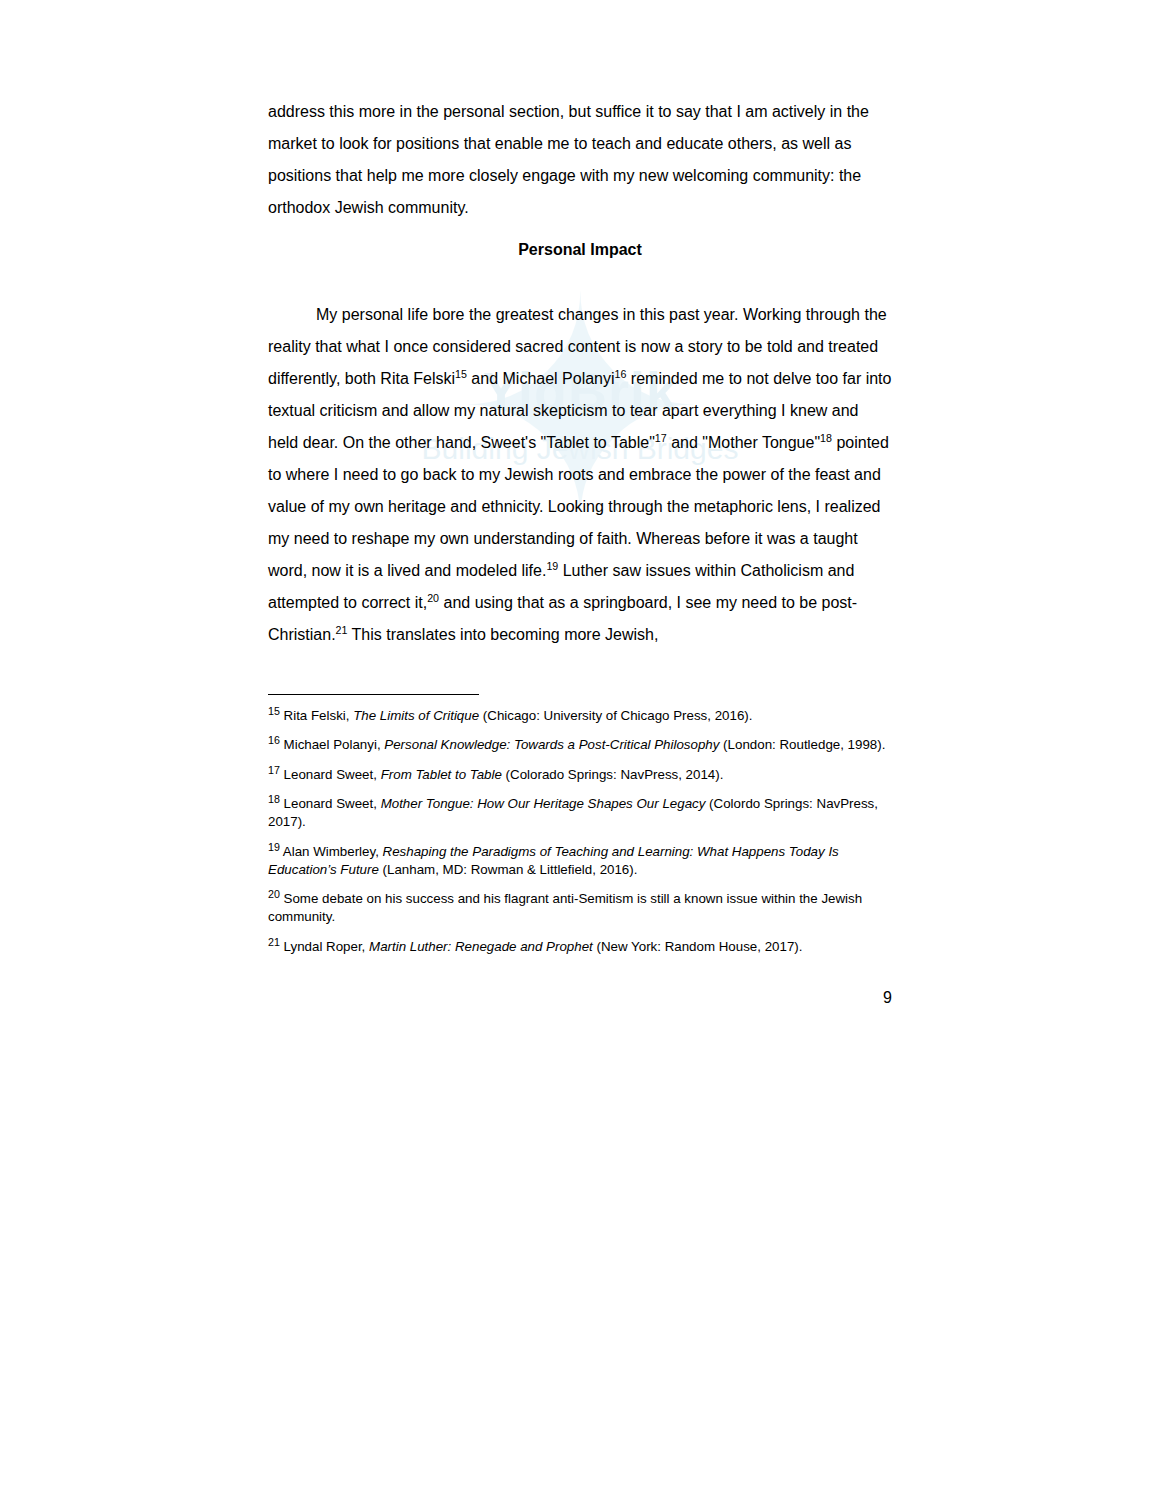✦ YidBrik Building Jewish Bridges
address this more in the personal section, but suffice it to say that I am actively in the market to look for positions that enable me to teach and educate others, as well as positions that help me more closely engage with my new welcoming community: the orthodox Jewish community.
Personal Impact
My personal life bore the greatest changes in this past year. Working through the reality that what I once considered sacred content is now a story to be told and treated differently, both Rita Felski15 and Michael Polanyi16 reminded me to not delve too far into textual criticism and allow my natural skepticism to tear apart everything I knew and held dear. On the other hand, Sweet's "Tablet to Table"17 and "Mother Tongue"18 pointed to where I need to go back to my Jewish roots and embrace the power of the feast and value of my own heritage and ethnicity. Looking through the metaphoric lens, I realized my need to reshape my own understanding of faith. Whereas before it was a taught word, now it is a lived and modeled life.19 Luther saw issues within Catholicism and attempted to correct it,20 and using that as a springboard, I see my need to be post-Christian.21 This translates into becoming more Jewish,
15 Rita Felski, The Limits of Critique (Chicago: University of Chicago Press, 2016).
16 Michael Polanyi, Personal Knowledge: Towards a Post-Critical Philosophy (London: Routledge, 1998).
17 Leonard Sweet, From Tablet to Table (Colorado Springs: NavPress, 2014).
18 Leonard Sweet, Mother Tongue: How Our Heritage Shapes Our Legacy (Colordo Springs: NavPress, 2017).
19 Alan Wimberley, Reshaping the Paradigms of Teaching and Learning: What Happens Today Is Education’s Future (Lanham, MD: Rowman & Littlefield, 2016).
20 Some debate on his success and his flagrant anti-Semitism is still a known issue within the Jewish community.
21 Lyndal Roper, Martin Luther: Renegade and Prophet (New York: Random House, 2017).
9